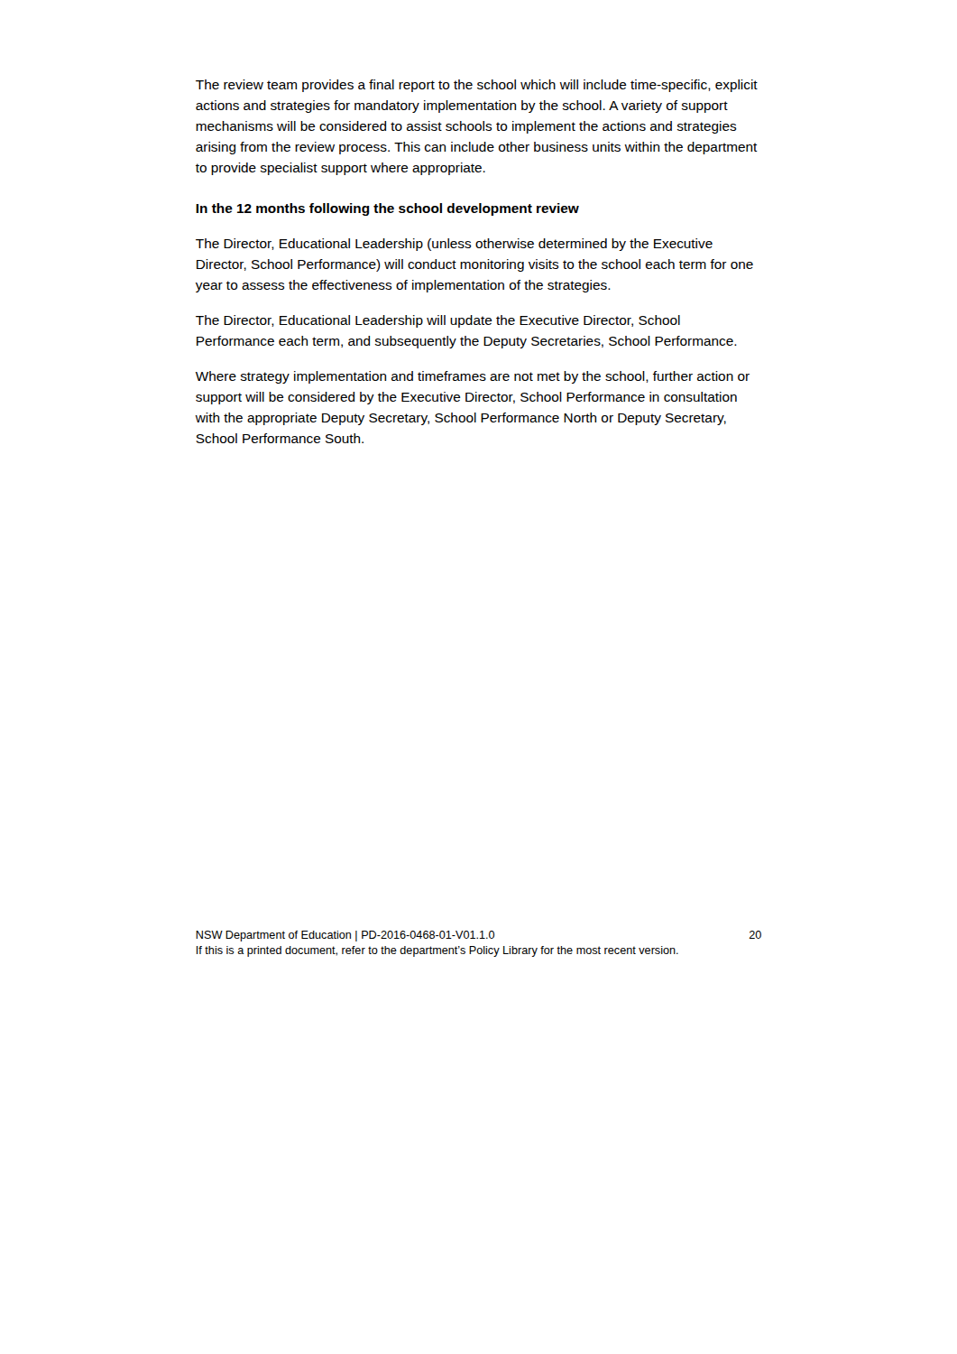The review team provides a final report to the school which will include time-specific, explicit actions and strategies for mandatory implementation by the school. A variety of support mechanisms will be considered to assist schools to implement the actions and strategies arising from the review process. This can include other business units within the department to provide specialist support where appropriate.
In the 12 months following the school development review
The Director, Educational Leadership (unless otherwise determined by the Executive Director, School Performance) will conduct monitoring visits to the school each term for one year to assess the effectiveness of implementation of the strategies.
The Director, Educational Leadership will update the Executive Director, School Performance each term, and subsequently the Deputy Secretaries, School Performance.
Where strategy implementation and timeframes are not met by the school, further action or support will be considered by the Executive Director, School Performance in consultation with the appropriate Deputy Secretary, School Performance North or Deputy Secretary, School Performance South.
NSW Department of Education | PD-2016-0468-01-V01.1.0
If this is a printed document, refer to the department’s Policy Library for the most recent version.
20